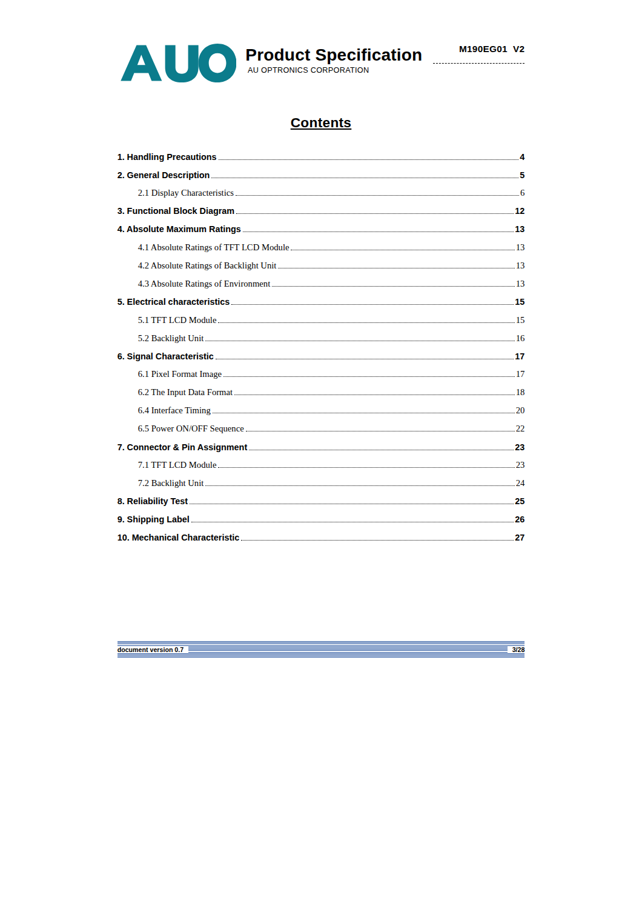Product Specification
AU OPTRONICS CORPORATION
M190EG01 V2
Contents
1. Handling Precautions 4
2. General Description 5
2.1 Display Characteristics 6
3. Functional Block Diagram 12
4. Absolute Maximum Ratings 13
4.1 Absolute Ratings of TFT LCD Module 13
4.2 Absolute Ratings of Backlight Unit 13
4.3 Absolute Ratings of Environment 13
5. Electrical characteristics 15
5.1 TFT LCD Module 15
5.2 Backlight Unit 16
6. Signal Characteristic 17
6.1 Pixel Format Image 17
6.2 The Input Data Format 18
6.4 Interface Timing 20
6.5 Power ON/OFF Sequence 22
7. Connector & Pin Assignment 23
7.1 TFT LCD Module 23
7.2 Backlight Unit 24
8. Reliability Test 25
9. Shipping Label 26
10. Mechanical Characteristic 27
document version 0.7
3/28